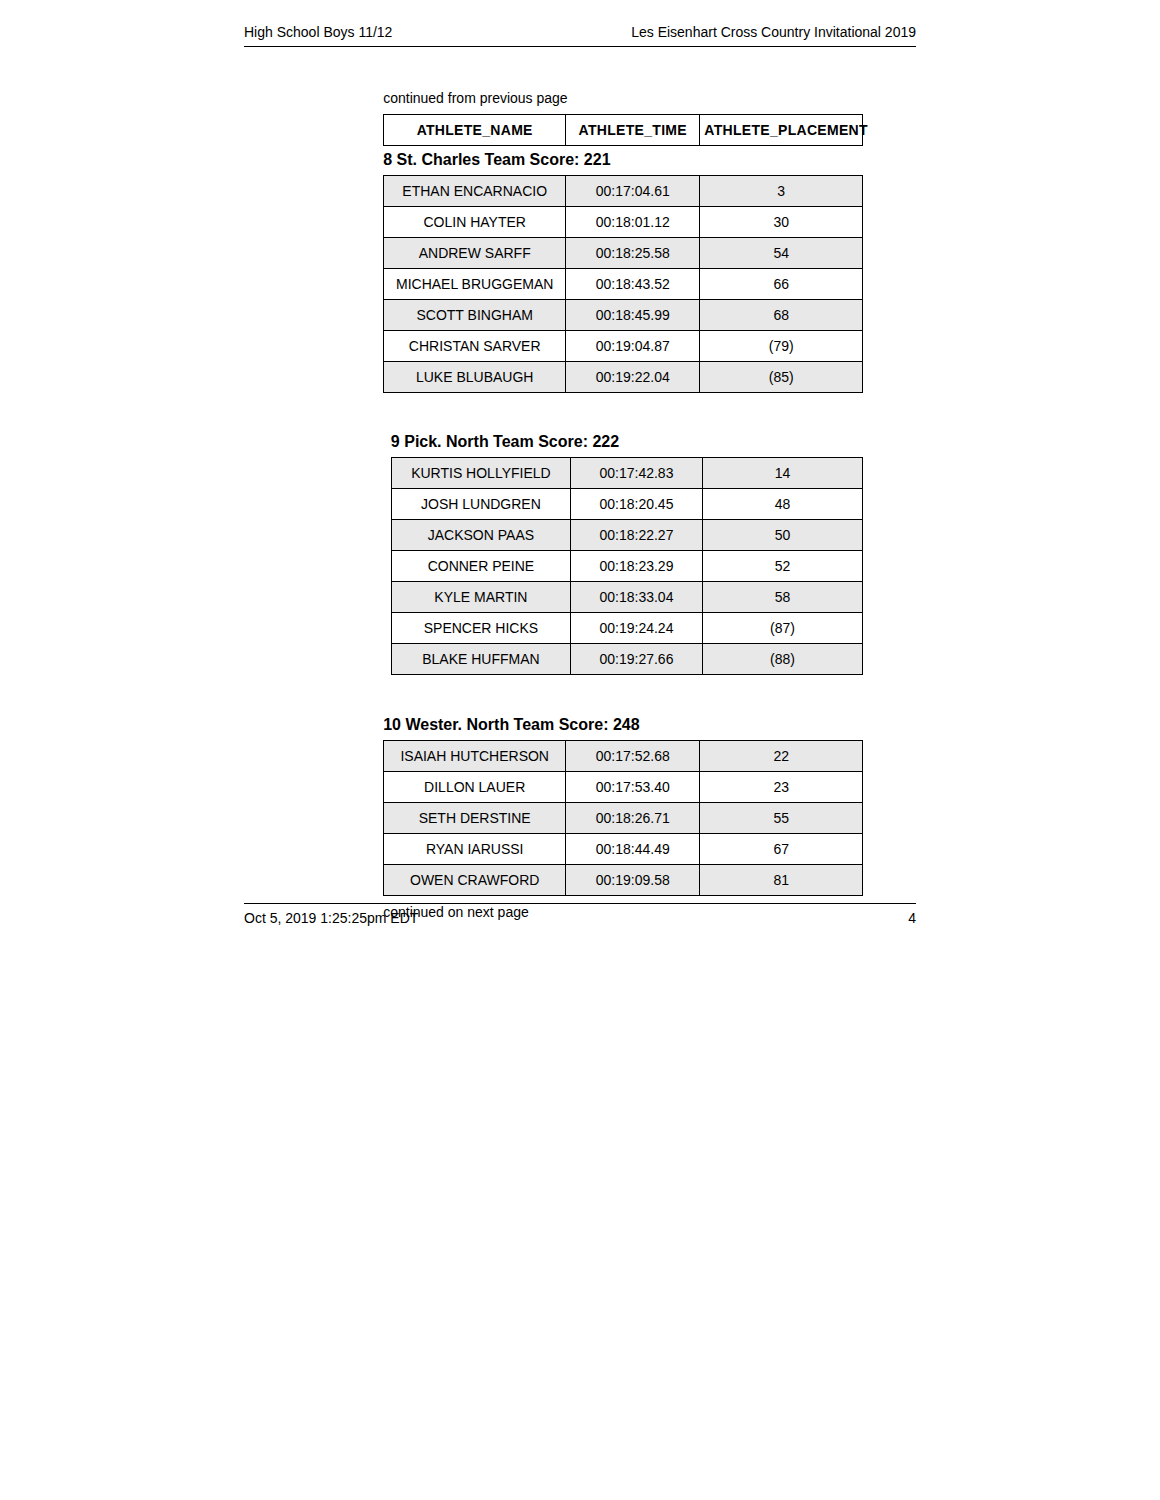High School Boys 11/12
Les Eisenhart Cross Country Invitational 2019
continued from previous page
| ATHLETE_NAME | ATHLETE_TIME | ATHLETE_PLACEMENT |
| --- | --- | --- |
8 St. Charles Team Score: 221
| ETHAN ENCARNACIO | 00:17:04.61 | 3 |
| COLIN HAYTER | 00:18:01.12 | 30 |
| ANDREW SARFF | 00:18:25.58 | 54 |
| MICHAEL BRUGGEMAN | 00:18:43.52 | 66 |
| SCOTT BINGHAM | 00:18:45.99 | 68 |
| CHRISTAN SARVER | 00:19:04.87 | (79) |
| LUKE BLUBAUGH | 00:19:22.04 | (85) |
9 Pick. North Team Score: 222
| KURTIS HOLLYFIELD | 00:17:42.83 | 14 |
| JOSH LUNDGREN | 00:18:20.45 | 48 |
| JACKSON PAAS | 00:18:22.27 | 50 |
| CONNER PEINE | 00:18:23.29 | 52 |
| KYLE MARTIN | 00:18:33.04 | 58 |
| SPENCER HICKS | 00:19:24.24 | (87) |
| BLAKE HUFFMAN | 00:19:27.66 | (88) |
10 Wester. North Team Score: 248
| ISAIAH HUTCHERSON | 00:17:52.68 | 22 |
| DILLON LAUER | 00:17:53.40 | 23 |
| SETH DERSTINE | 00:18:26.71 | 55 |
| RYAN IARUSSI | 00:18:44.49 | 67 |
| OWEN CRAWFORD | 00:19:09.58 | 81 |
continued on next page
Oct 5, 2019 1:25:25pm EDT
4